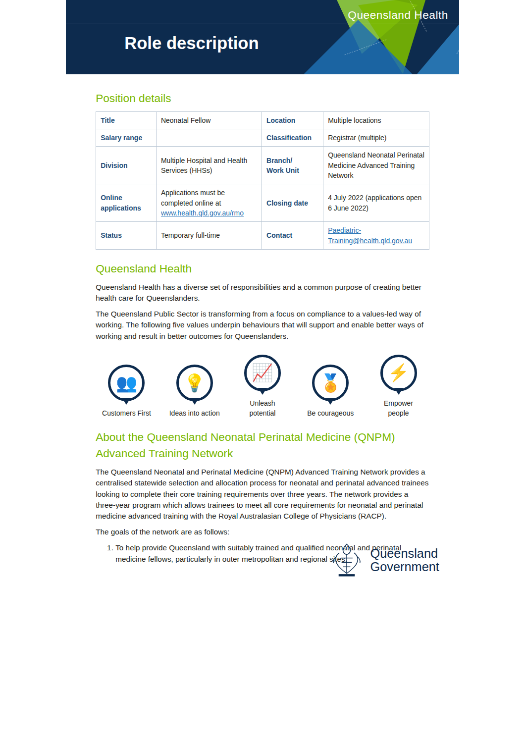Queensland Health
Role description
Position details
| Title | Neonatal Fellow | Location | Multiple locations |
| Salary range | | Classification | Registrar (multiple) |
| Division | Multiple Hospital and Health Services (HHSs) | Branch/ Work Unit | Queensland Neonatal Perinatal Medicine Advanced Training Network |
| Online applications | Applications must be completed online at www.health.qld.gov.au/rmo | Closing date | 4 July 2022 (applications open 6 June 2022) |
| Status | Temporary full-time | Contact | Paediatric-Training@health.qld.gov.au |
Queensland Health
Queensland Health has a diverse set of responsibilities and a common purpose of creating better health care for Queenslanders.
The Queensland Public Sector is transforming from a focus on compliance to a values-led way of working. The following five values underpin behaviours that will support and enable better ways of working and result in better outcomes for Queenslanders.
👥
Customers First
💡
Ideas into action
📈
Unleash potential
🏅
Be courageous
⚡
Empower people
About the Queensland Neonatal Perinatal Medicine (QNPM) Advanced Training Network
The Queensland Neonatal and Perinatal Medicine (QNPM) Advanced Training Network provides a centralised statewide selection and allocation process for neonatal and perinatal advanced trainees looking to complete their core training requirements over three years. The network provides a three-year program which allows trainees to meet all core requirements for neonatal and perinatal medicine advanced training with the Royal Australasian College of Physicians (RACP).
The goals of the network are as follows:
To help provide Queensland with suitably trained and qualified neonatal and perinatal medicine fellows, particularly in outer metropolitan and regional sites.
Queensland
Government